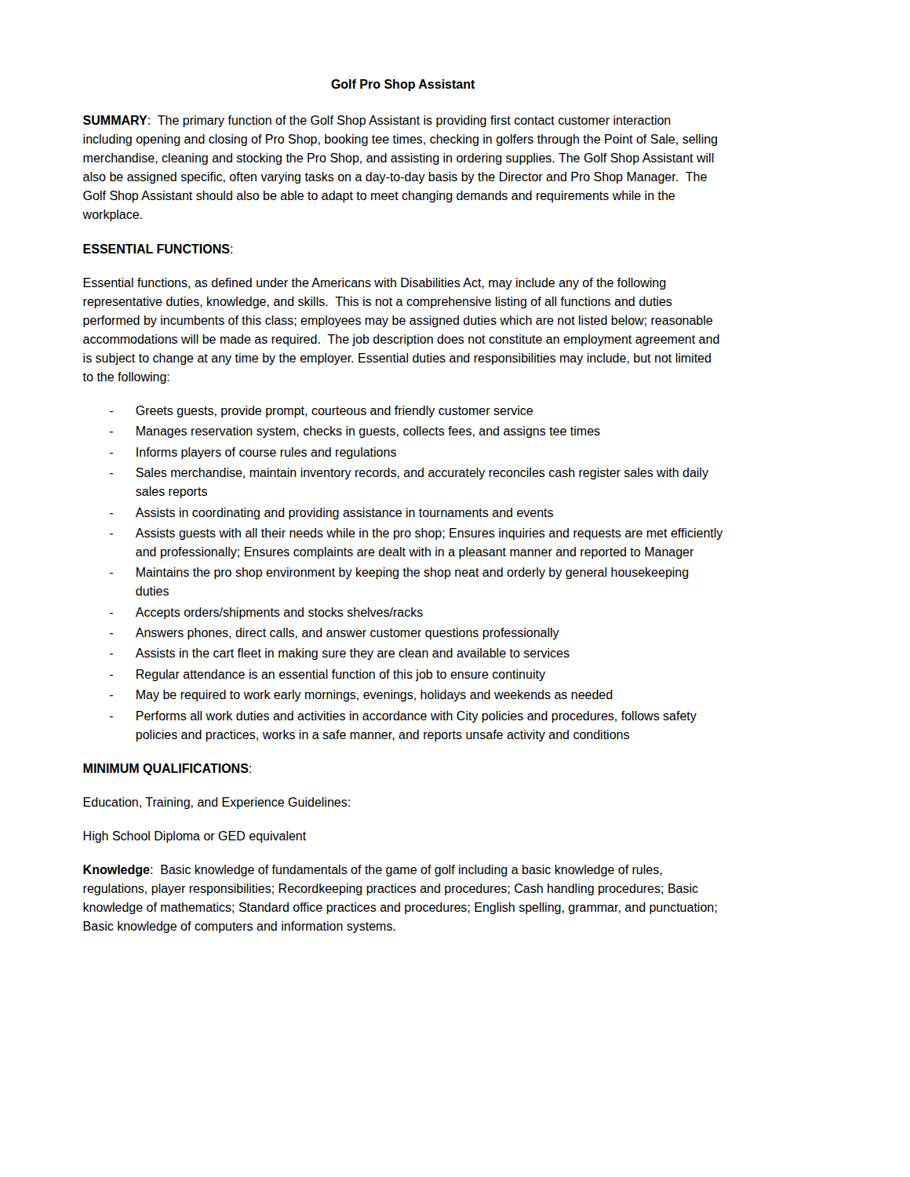Golf Pro Shop Assistant
SUMMARY: The primary function of the Golf Shop Assistant is providing first contact customer interaction including opening and closing of Pro Shop, booking tee times, checking in golfers through the Point of Sale, selling merchandise, cleaning and stocking the Pro Shop, and assisting in ordering supplies. The Golf Shop Assistant will also be assigned specific, often varying tasks on a day-to-day basis by the Director and Pro Shop Manager. The Golf Shop Assistant should also be able to adapt to meet changing demands and requirements while in the workplace.
ESSENTIAL FUNCTIONS:
Essential functions, as defined under the Americans with Disabilities Act, may include any of the following representative duties, knowledge, and skills. This is not a comprehensive listing of all functions and duties performed by incumbents of this class; employees may be assigned duties which are not listed below; reasonable accommodations will be made as required. The job description does not constitute an employment agreement and is subject to change at any time by the employer. Essential duties and responsibilities may include, but not limited to the following:
Greets guests, provide prompt, courteous and friendly customer service
Manages reservation system, checks in guests, collects fees, and assigns tee times
Informs players of course rules and regulations
Sales merchandise, maintain inventory records, and accurately reconciles cash register sales with daily sales reports
Assists in coordinating and providing assistance in tournaments and events
Assists guests with all their needs while in the pro shop; Ensures inquiries and requests are met efficiently and professionally; Ensures complaints are dealt with in a pleasant manner and reported to Manager
Maintains the pro shop environment by keeping the shop neat and orderly by general housekeeping duties
Accepts orders/shipments and stocks shelves/racks
Answers phones, direct calls, and answer customer questions professionally
Assists in the cart fleet in making sure they are clean and available to services
Regular attendance is an essential function of this job to ensure continuity
May be required to work early mornings, evenings, holidays and weekends as needed
Performs all work duties and activities in accordance with City policies and procedures, follows safety policies and practices, works in a safe manner, and reports unsafe activity and conditions
MINIMUM QUALIFICATIONS:
Education, Training, and Experience Guidelines:
High School Diploma or GED equivalent
Knowledge: Basic knowledge of fundamentals of the game of golf including a basic knowledge of rules, regulations, player responsibilities; Recordkeeping practices and procedures; Cash handling procedures; Basic knowledge of mathematics; Standard office practices and procedures; English spelling, grammar, and punctuation; Basic knowledge of computers and information systems.